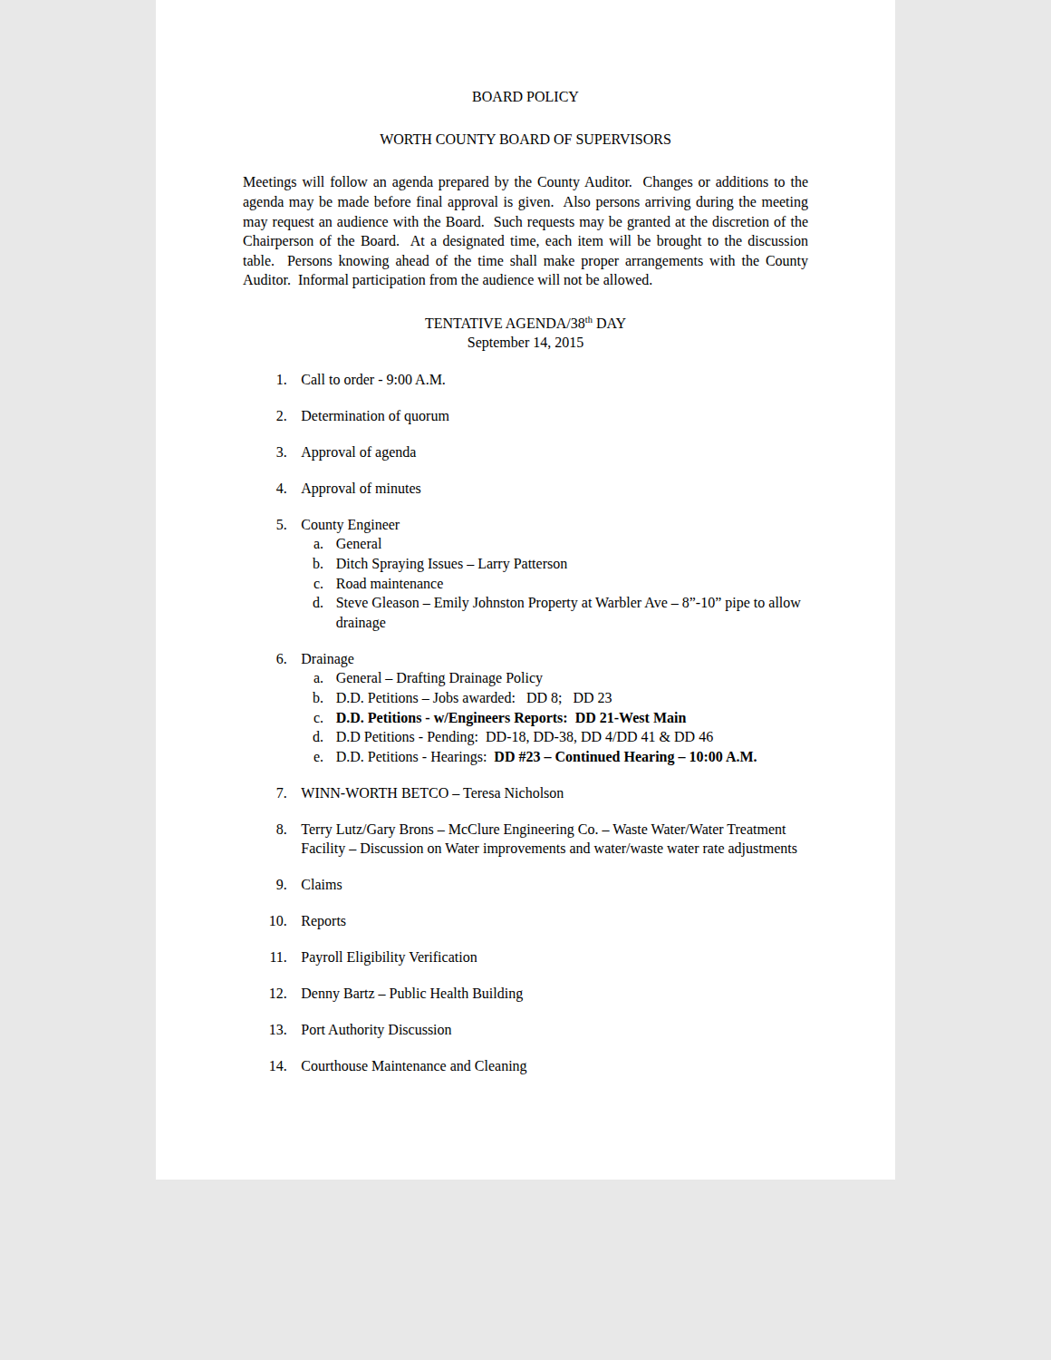BOARD POLICY
WORTH COUNTY BOARD OF SUPERVISORS
Meetings will follow an agenda prepared by the County Auditor. Changes or additions to the agenda may be made before final approval is given. Also persons arriving during the meeting may request an audience with the Board. Such requests may be granted at the discretion of the Chairperson of the Board. At a designated time, each item will be brought to the discussion table. Persons knowing ahead of the time shall make proper arrangements with the County Auditor. Informal participation from the audience will not be allowed.
TENTATIVE AGENDA/38th DAY September 14, 2015
Call to order - 9:00 A.M.
Determination of quorum
Approval of agenda
Approval of minutes
County Engineer
General
Ditch Spraying Issues – Larry Patterson
Road maintenance
Steve Gleason – Emily Johnston Property at Warbler Ave – 8”-10” pipe to allow drainage
Drainage
General – Drafting Drainage Policy
D.D. Petitions – Jobs awarded: DD 8; DD 23
D.D. Petitions - w/Engineers Reports: DD 21-West Main
D.D Petitions - Pending: DD-18, DD-38, DD 4/DD 41 & DD 46
D.D. Petitions - Hearings: DD #23 – Continued Hearing – 10:00 A.M.
WINN-WORTH BETCO – Teresa Nicholson
Terry Lutz/Gary Brons – McClure Engineering Co. – Waste Water/Water Treatment Facility – Discussion on Water improvements and water/waste water rate adjustments
Claims
Reports
Payroll Eligibility Verification
Denny Bartz – Public Health Building
Port Authority Discussion
Courthouse Maintenance and Cleaning